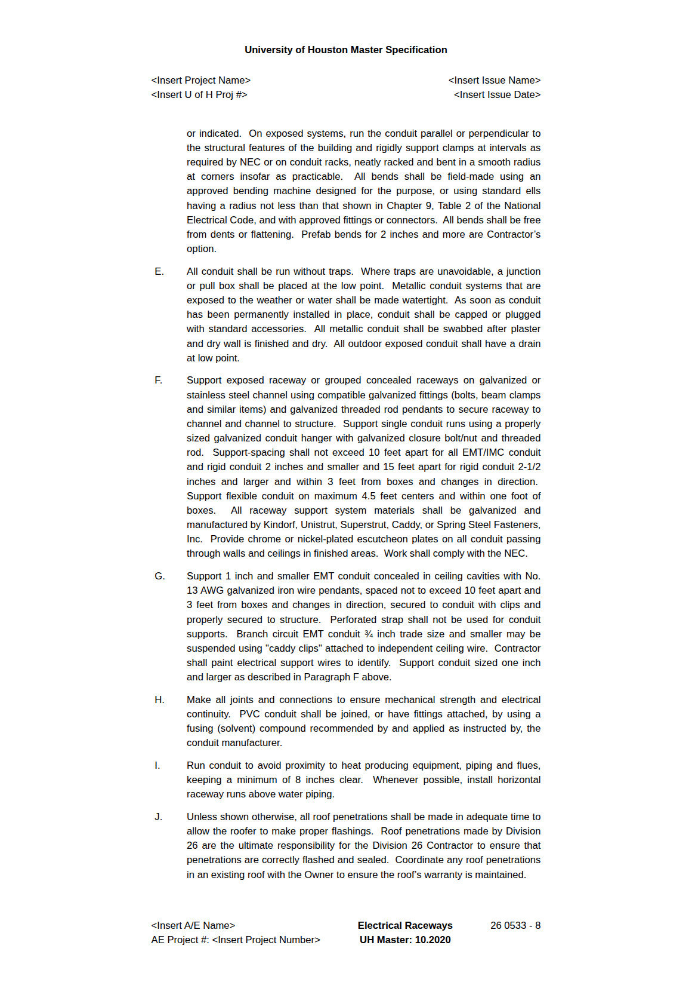University of Houston Master Specification
<Insert Project Name> <Insert Issue Name>
<Insert U of H Proj #> <Insert Issue Date>
or indicated. On exposed systems, run the conduit parallel or perpendicular to the structural features of the building and rigidly support clamps at intervals as required by NEC or on conduit racks, neatly racked and bent in a smooth radius at corners insofar as practicable. All bends shall be field-made using an approved bending machine designed for the purpose, or using standard ells having a radius not less than that shown in Chapter 9, Table 2 of the National Electrical Code, and with approved fittings or connectors. All bends shall be free from dents or flattening. Prefab bends for 2 inches and more are Contractor’s option.
E. All conduit shall be run without traps. Where traps are unavoidable, a junction or pull box shall be placed at the low point. Metallic conduit systems that are exposed to the weather or water shall be made watertight. As soon as conduit has been permanently installed in place, conduit shall be capped or plugged with standard accessories. All metallic conduit shall be swabbed after plaster and dry wall is finished and dry. All outdoor exposed conduit shall have a drain at low point.
F. Support exposed raceway or grouped concealed raceways on galvanized or stainless steel channel using compatible galvanized fittings (bolts, beam clamps and similar items) and galvanized threaded rod pendants to secure raceway to channel and channel to structure. Support single conduit runs using a properly sized galvanized conduit hanger with galvanized closure bolt/nut and threaded rod. Support-spacing shall not exceed 10 feet apart for all EMT/IMC conduit and rigid conduit 2 inches and smaller and 15 feet apart for rigid conduit 2-1/2 inches and larger and within 3 feet from boxes and changes in direction. Support flexible conduit on maximum 4.5 feet centers and within one foot of boxes. All raceway support system materials shall be galvanized and manufactured by Kindorf, Unistrut, Superstrut, Caddy, or Spring Steel Fasteners, Inc. Provide chrome or nickel-plated escutcheon plates on all conduit passing through walls and ceilings in finished areas. Work shall comply with the NEC.
G. Support 1 inch and smaller EMT conduit concealed in ceiling cavities with No. 13 AWG galvanized iron wire pendants, spaced not to exceed 10 feet apart and 3 feet from boxes and changes in direction, secured to conduit with clips and properly secured to structure. Perforated strap shall not be used for conduit supports. Branch circuit EMT conduit ¾ inch trade size and smaller may be suspended using "caddy clips" attached to independent ceiling wire. Contractor shall paint electrical support wires to identify. Support conduit sized one inch and larger as described in Paragraph F above.
H. Make all joints and connections to ensure mechanical strength and electrical continuity. PVC conduit shall be joined, or have fittings attached, by using a fusing (solvent) compound recommended by and applied as instructed by, the conduit manufacturer.
I. Run conduit to avoid proximity to heat producing equipment, piping and flues, keeping a minimum of 8 inches clear. Whenever possible, install horizontal raceway runs above water piping.
J. Unless shown otherwise, all roof penetrations shall be made in adequate time to allow the roofer to make proper flashings. Roof penetrations made by Division 26 are the ultimate responsibility for the Division 26 Contractor to ensure that penetrations are correctly flashed and sealed. Coordinate any roof penetrations in an existing roof with the Owner to ensure the roof’s warranty is maintained.
<Insert A/E Name> AE Project #: <Insert Project Number>
Electrical Raceways UH Master: 10.2020
26 0533 - 8